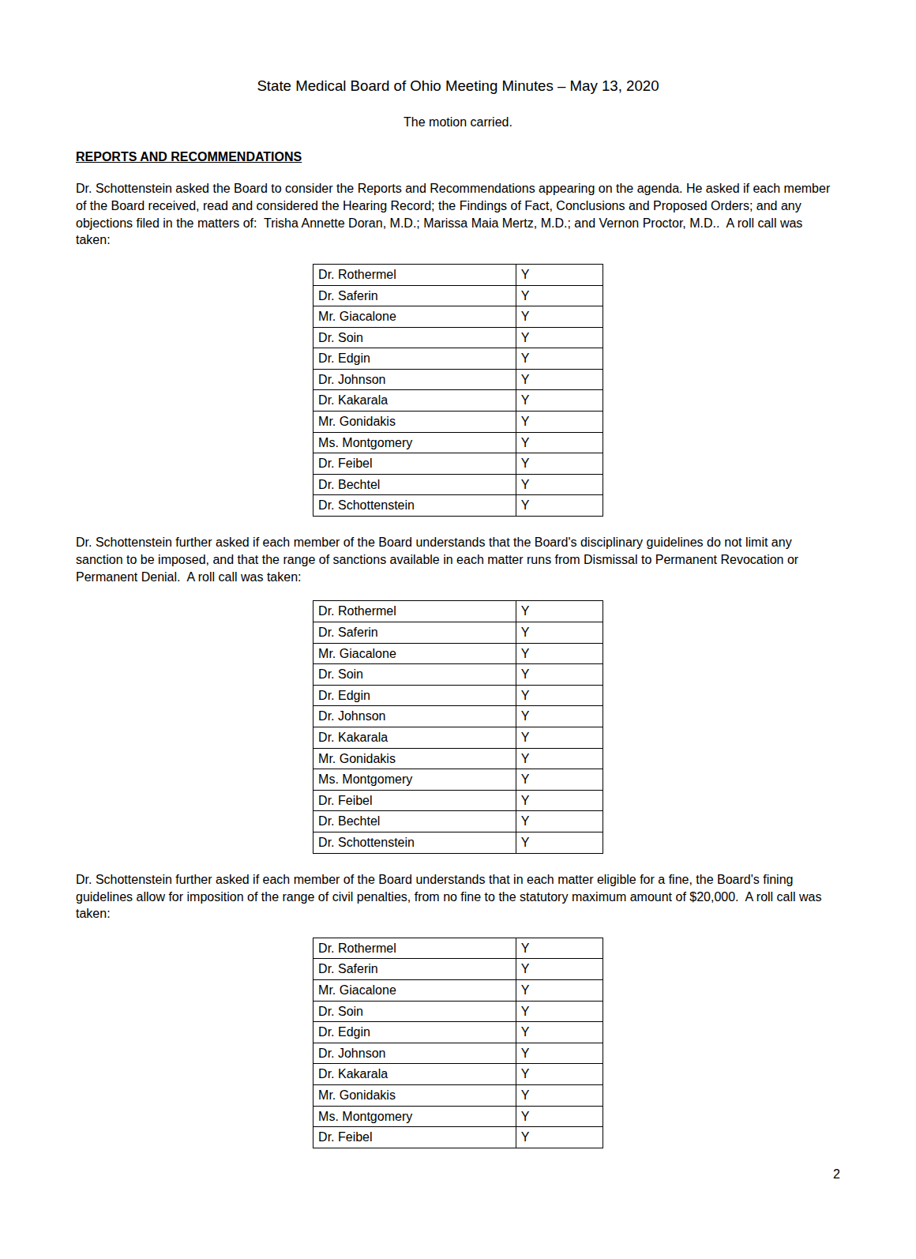State Medical Board of Ohio Meeting Minutes – May 13, 2020
The motion carried.
REPORTS AND RECOMMENDATIONS
Dr. Schottenstein asked the Board to consider the Reports and Recommendations appearing on the agenda. He asked if each member of the Board received, read and considered the Hearing Record; the Findings of Fact, Conclusions and Proposed Orders; and any objections filed in the matters of: Trisha Annette Doran, M.D.; Marissa Maia Mertz, M.D.; and Vernon Proctor, M.D.. A roll call was taken:
| Dr. Rothermel | Y |
| Dr. Saferin | Y |
| Mr. Giacalone | Y |
| Dr. Soin | Y |
| Dr. Edgin | Y |
| Dr. Johnson | Y |
| Dr. Kakarala | Y |
| Mr. Gonidakis | Y |
| Ms. Montgomery | Y |
| Dr. Feibel | Y |
| Dr. Bechtel | Y |
| Dr. Schottenstein | Y |
Dr. Schottenstein further asked if each member of the Board understands that the Board's disciplinary guidelines do not limit any sanction to be imposed, and that the range of sanctions available in each matter runs from Dismissal to Permanent Revocation or Permanent Denial. A roll call was taken:
| Dr. Rothermel | Y |
| Dr. Saferin | Y |
| Mr. Giacalone | Y |
| Dr. Soin | Y |
| Dr. Edgin | Y |
| Dr. Johnson | Y |
| Dr. Kakarala | Y |
| Mr. Gonidakis | Y |
| Ms. Montgomery | Y |
| Dr. Feibel | Y |
| Dr. Bechtel | Y |
| Dr. Schottenstein | Y |
Dr. Schottenstein further asked if each member of the Board understands that in each matter eligible for a fine, the Board's fining guidelines allow for imposition of the range of civil penalties, from no fine to the statutory maximum amount of $20,000. A roll call was taken:
| Dr. Rothermel | Y |
| Dr. Saferin | Y |
| Mr. Giacalone | Y |
| Dr. Soin | Y |
| Dr. Edgin | Y |
| Dr. Johnson | Y |
| Dr. Kakarala | Y |
| Mr. Gonidakis | Y |
| Ms. Montgomery | Y |
| Dr. Feibel | Y |
2